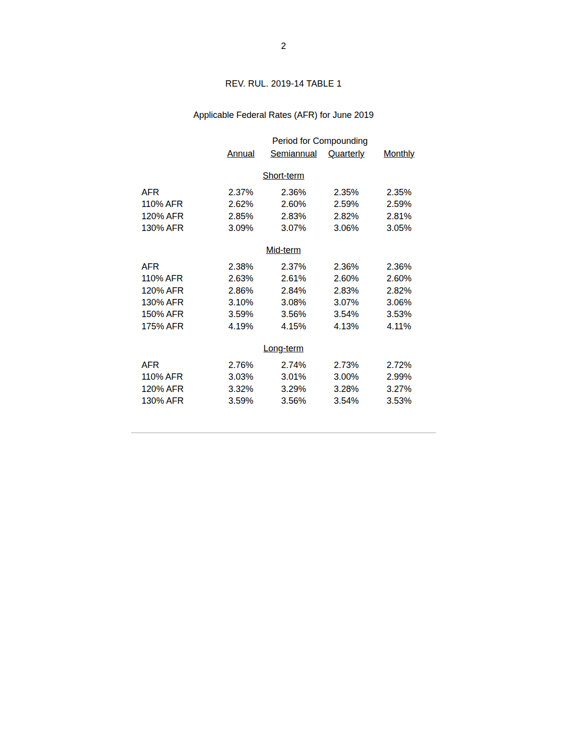2
REV. RUL. 2019-14 TABLE 1
Applicable Federal Rates (AFR) for June 2019
| | Period for Compounding |
| --- | --- |
| | Annual | Semiannual | Quarterly | Monthly |
| Short-term |
| AFR | 2.37% | 2.36% | 2.35% | 2.35% |
| 110% AFR | 2.62% | 2.60% | 2.59% | 2.59% |
| 120% AFR | 2.85% | 2.83% | 2.82% | 2.81% |
| 130% AFR | 3.09% | 3.07% | 3.06% | 3.05% |
| Mid-term |
| AFR | 2.38% | 2.37% | 2.36% | 2.36% |
| 110% AFR | 2.63% | 2.61% | 2.60% | 2.60% |
| 120% AFR | 2.86% | 2.84% | 2.83% | 2.82% |
| 130% AFR | 3.10% | 3.08% | 3.07% | 3.06% |
| 150% AFR | 3.59% | 3.56% | 3.54% | 3.53% |
| 175% AFR | 4.19% | 4.15% | 4.13% | 4.11% |
| Long-term |
| AFR | 2.76% | 2.74% | 2.73% | 2.72% |
| 110% AFR | 3.03% | 3.01% | 3.00% | 2.99% |
| 120% AFR | 3.32% | 3.29% | 3.28% | 3.27% |
| 130% AFR | 3.59% | 3.56% | 3.54% | 3.53% |